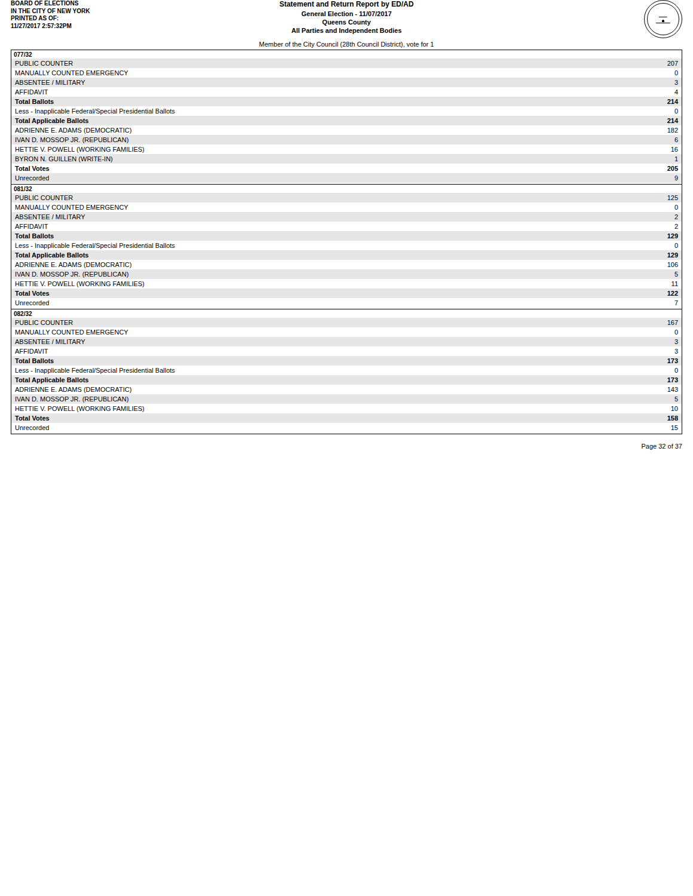BOARD OF ELECTIONS
IN THE CITY OF NEW YORK
PRINTED AS OF:
11/27/2017 2:57:32PM
Statement and Return Report by ED/AD
General Election - 11/07/2017
Queens County
All Parties and Independent Bodies
Member of the City Council (28th Council District), vote for 1
077/32
| PUBLIC COUNTER | 207 |
| MANUALLY COUNTED EMERGENCY | 0 |
| ABSENTEE / MILITARY | 3 |
| AFFIDAVIT | 4 |
| Total Ballots | 214 |
| Less - Inapplicable Federal/Special Presidential Ballots | 0 |
| Total Applicable Ballots | 214 |
| ADRIENNE E. ADAMS (DEMOCRATIC) | 182 |
| IVAN D. MOSSOP JR. (REPUBLICAN) | 6 |
| HETTIE V. POWELL (WORKING FAMILIES) | 16 |
| BYRON N. GUILLEN (WRITE-IN) | 1 |
| Total Votes | 205 |
| Unrecorded | 9 |
081/32
| PUBLIC COUNTER | 125 |
| MANUALLY COUNTED EMERGENCY | 0 |
| ABSENTEE / MILITARY | 2 |
| AFFIDAVIT | 2 |
| Total Ballots | 129 |
| Less - Inapplicable Federal/Special Presidential Ballots | 0 |
| Total Applicable Ballots | 129 |
| ADRIENNE E. ADAMS (DEMOCRATIC) | 106 |
| IVAN D. MOSSOP JR. (REPUBLICAN) | 5 |
| HETTIE V. POWELL (WORKING FAMILIES) | 11 |
| Total Votes | 122 |
| Unrecorded | 7 |
082/32
| PUBLIC COUNTER | 167 |
| MANUALLY COUNTED EMERGENCY | 0 |
| ABSENTEE / MILITARY | 3 |
| AFFIDAVIT | 3 |
| Total Ballots | 173 |
| Less - Inapplicable Federal/Special Presidential Ballots | 0 |
| Total Applicable Ballots | 173 |
| ADRIENNE E. ADAMS (DEMOCRATIC) | 143 |
| IVAN D. MOSSOP JR. (REPUBLICAN) | 5 |
| HETTIE V. POWELL (WORKING FAMILIES) | 10 |
| Total Votes | 158 |
| Unrecorded | 15 |
Page 32 of 37